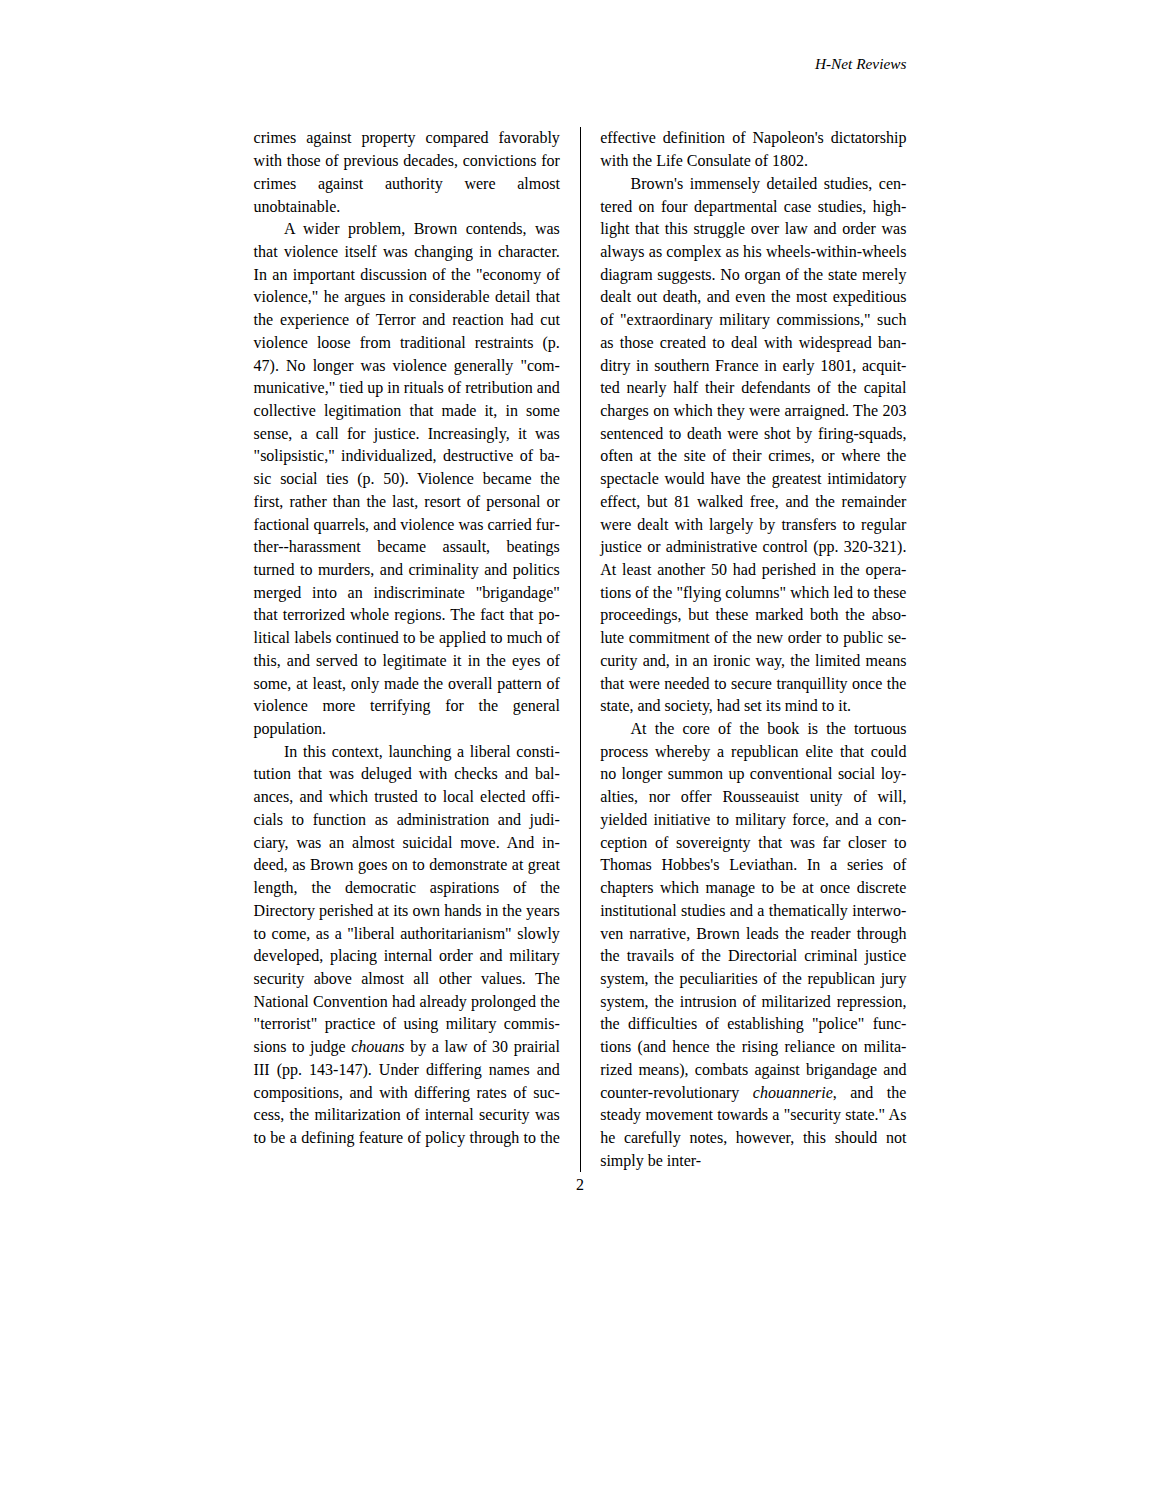H-Net Reviews
crimes against property compared favorably with those of previous decades, convictions for crimes against authority were almost unobtainable.
A wider problem, Brown contends, was that violence itself was changing in character. In an important discussion of the "economy of violence," he argues in considerable detail that the experience of Terror and reaction had cut violence loose from traditional restraints (p. 47). No longer was violence generally "communicative," tied up in rituals of retribution and collective legitimation that made it, in some sense, a call for justice. Increasingly, it was "solipsistic," individualized, destructive of basic social ties (p. 50). Violence became the first, rather than the last, resort of personal or factional quarrels, and violence was carried further--harassment became assault, beatings turned to murders, and criminality and politics merged into an indiscriminate "brigandage" that terrorized whole regions. The fact that political labels continued to be applied to much of this, and served to legitimate it in the eyes of some, at least, only made the overall pattern of violence more terrifying for the general population.
In this context, launching a liberal constitution that was deluged with checks and balances, and which trusted to local elected officials to function as administration and judiciary, was an almost suicidal move. And indeed, as Brown goes on to demonstrate at great length, the democratic aspirations of the Directory perished at its own hands in the years to come, as a "liberal authoritarianism" slowly developed, placing internal order and military security above almost all other values. The National Convention had already prolonged the "terrorist" practice of using military commissions to judge chouans by a law of 30 prairial III (pp. 143-147). Under differing names and compositions, and with differing rates of success, the militarization of internal security was to be a defining feature of policy through to the effective definition of Napoleon's dictatorship with the Life Consulate of 1802.
Brown's immensely detailed studies, centered on four departmental case studies, highlight that this struggle over law and order was always as complex as his wheels-within-wheels diagram suggests. No organ of the state merely dealt out death, and even the most expeditious of "extraordinary military commissions," such as those created to deal with widespread banditry in southern France in early 1801, acquitted nearly half their defendants of the capital charges on which they were arraigned. The 203 sentenced to death were shot by firing-squads, often at the site of their crimes, or where the spectacle would have the greatest intimidatory effect, but 81 walked free, and the remainder were dealt with largely by transfers to regular justice or administrative control (pp. 320-321). At least another 50 had perished in the operations of the "flying columns" which led to these proceedings, but these marked both the absolute commitment of the new order to public security and, in an ironic way, the limited means that were needed to secure tranquillity once the state, and society, had set its mind to it.
At the core of the book is the tortuous process whereby a republican elite that could no longer summon up conventional social loyalties, nor offer Rousseauist unity of will, yielded initiative to military force, and a conception of sovereignty that was far closer to Thomas Hobbes's Leviathan. In a series of chapters which manage to be at once discrete institutional studies and a thematically interwoven narrative, Brown leads the reader through the travails of the Directorial criminal justice system, the peculiarities of the republican jury system, the intrusion of militarized repression, the difficulties of establishing "police" functions (and hence the rising reliance on militarized means), combats against brigandage and counter-revolutionary chouannerie, and the steady movement towards a "security state." As he carefully notes, however, this should not simply be inter-
2